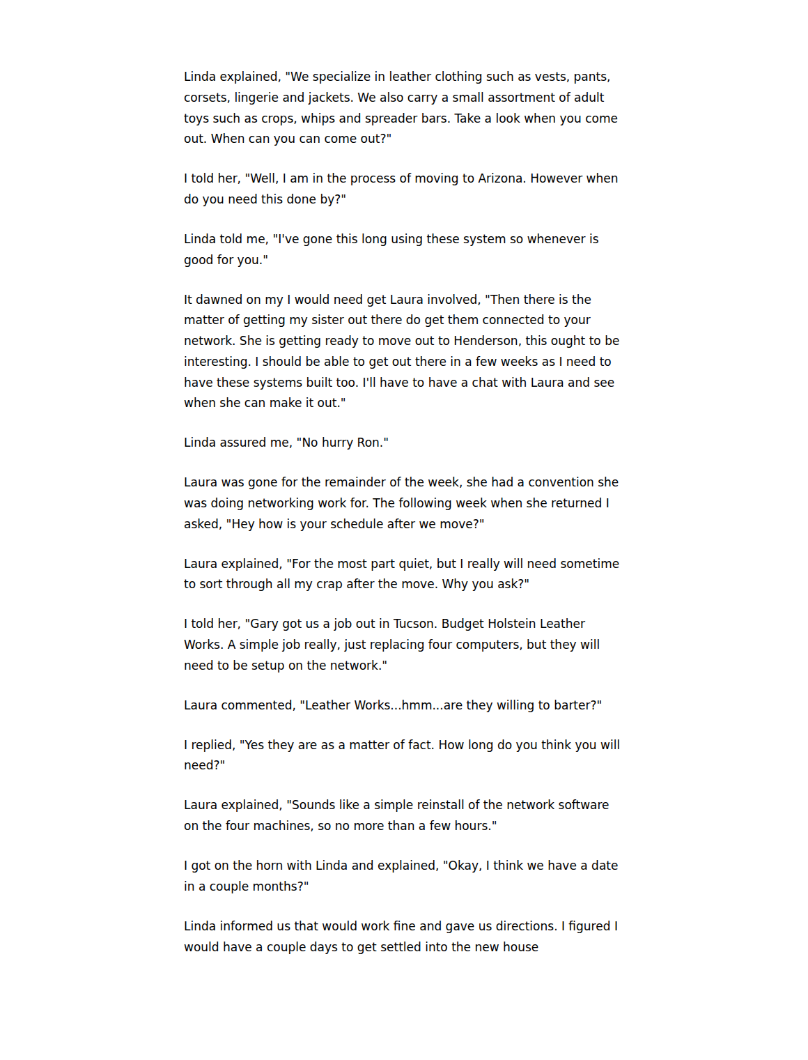Linda explained, "We specialize in leather clothing such as vests, pants, corsets, lingerie and jackets. We also carry a small assortment of adult toys such as crops, whips and spreader bars. Take a look when you come out. When can you can come out?"
I told her, "Well, I am in the process of moving to Arizona. However when do you need this done by?"
Linda told me, "I've gone this long using these system so whenever is good for you."
It dawned on my I would need get Laura involved, "Then there is the matter of getting my sister out there do get them connected to your network. She is getting ready to move out to Henderson, this ought to be interesting. I should be able to get out there in a few weeks as I need to have these systems built too. I'll have to have a chat with Laura and see when she can make it out."
Linda assured me, "No hurry Ron."
Laura was gone for the remainder of the week, she had a convention she was doing networking work for. The following week when she returned I asked, "Hey how is your schedule after we move?"
Laura explained, "For the most part quiet, but I really will need sometime to sort through all my crap after the move. Why you ask?"
I told her, "Gary got us a job out in Tucson. Budget Holstein Leather Works. A simple job really, just replacing four computers, but they will need to be setup on the network."
Laura commented, "Leather Works...hmm...are they willing to barter?"
I replied, "Yes they are as a matter of fact. How long do you think you will need?"
Laura explained, "Sounds like a simple reinstall of the network software on the four machines, so no more than a few hours."
I got on the horn with Linda and explained, "Okay, I think we have a date in a couple months?"
Linda informed us that would work fine and gave us directions. I figured I would have a couple days to get settled into the new house